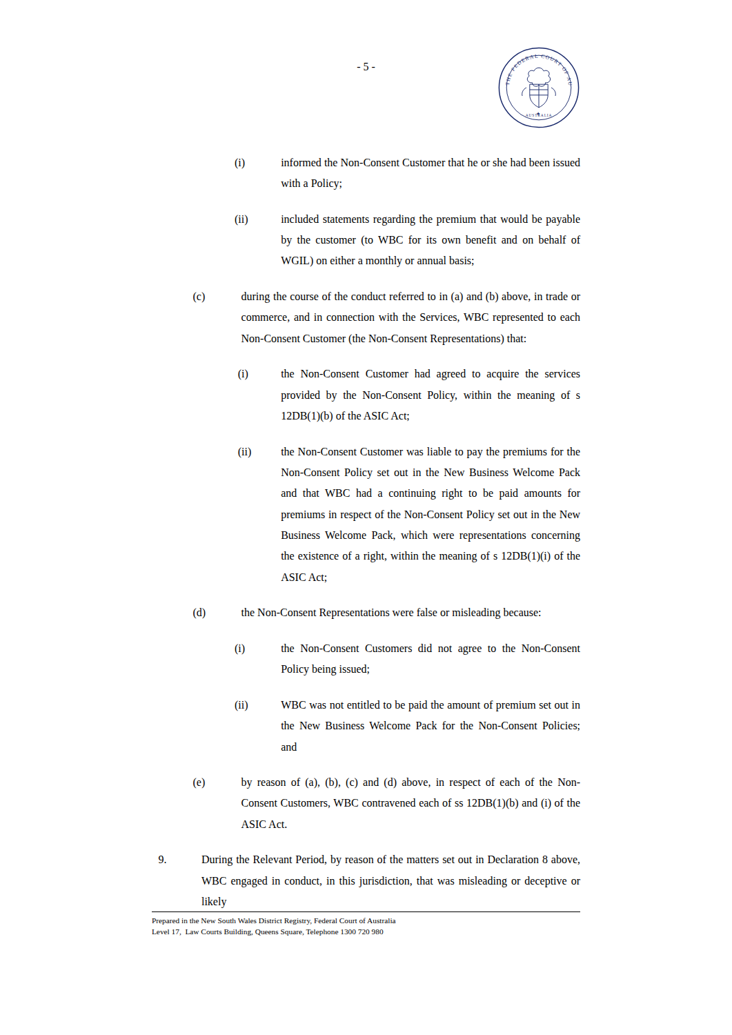- 5 -
SEAL OF THE FEDERAL COURT OF AUSTRALIA ★ AUSTRALIA
(i) informed the Non-Consent Customer that he or she had been issued with a Policy;
(ii) included statements regarding the premium that would be payable by the customer (to WBC for its own benefit and on behalf of WGIL) on either a monthly or annual basis;
(c) during the course of the conduct referred to in (a) and (b) above, in trade or commerce, and in connection with the Services, WBC represented to each Non-Consent Customer (the Non-Consent Representations) that:
(i) the Non-Consent Customer had agreed to acquire the services provided by the Non-Consent Policy, within the meaning of s 12DB(1)(b) of the ASIC Act;
(ii) the Non-Consent Customer was liable to pay the premiums for the Non-Consent Policy set out in the New Business Welcome Pack and that WBC had a continuing right to be paid amounts for premiums in respect of the Non-Consent Policy set out in the New Business Welcome Pack, which were representations concerning the existence of a right, within the meaning of s 12DB(1)(i) of the ASIC Act;
(d) the Non-Consent Representations were false or misleading because:
(i) the Non-Consent Customers did not agree to the Non-Consent Policy being issued;
(ii) WBC was not entitled to be paid the amount of premium set out in the New Business Welcome Pack for the Non-Consent Policies; and
(e) by reason of (a), (b), (c) and (d) above, in respect of each of the Non-Consent Customers, WBC contravened each of ss 12DB(1)(b) and (i) of the ASIC Act.
9. During the Relevant Period, by reason of the matters set out in Declaration 8 above, WBC engaged in conduct, in this jurisdiction, that was misleading or deceptive or likely
Prepared in the New South Wales District Registry, Federal Court of Australia
Level 17, Law Courts Building, Queens Square, Telephone 1300 720 980